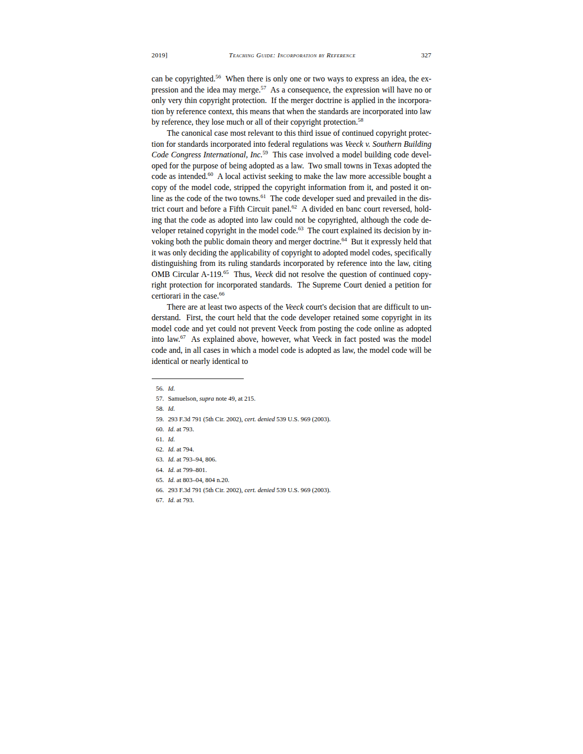2019] Teaching Guide: Incorporation by Reference 327
can be copyrighted.56 When there is only one or two ways to express an idea, the expression and the idea may merge.57 As a consequence, the expression will have no or only very thin copyright protection. If the merger doctrine is applied in the incorporation by reference context, this means that when the standards are incorporated into law by reference, they lose much or all of their copyright protection.58
The canonical case most relevant to this third issue of continued copyright protection for standards incorporated into federal regulations was Veeck v. Southern Building Code Congress International, Inc.59 This case involved a model building code developed for the purpose of being adopted as a law. Two small towns in Texas adopted the code as intended.60 A local activist seeking to make the law more accessible bought a copy of the model code, stripped the copyright information from it, and posted it online as the code of the two towns.61 The code developer sued and prevailed in the district court and before a Fifth Circuit panel.62 A divided en banc court reversed, holding that the code as adopted into law could not be copyrighted, although the code developer retained copyright in the model code.63 The court explained its decision by invoking both the public domain theory and merger doctrine.64 But it expressly held that it was only deciding the applicability of copyright to adopted model codes, specifically distinguishing from its ruling standards incorporated by reference into the law, citing OMB Circular A-119.65 Thus, Veeck did not resolve the question of continued copyright protection for incorporated standards. The Supreme Court denied a petition for certiorari in the case.66
There are at least two aspects of the Veeck court's decision that are difficult to understand. First, the court held that the code developer retained some copyright in its model code and yet could not prevent Veeck from posting the code online as adopted into law.67 As explained above, however, what Veeck in fact posted was the model code and, in all cases in which a model code is adopted as law, the model code will be identical or nearly identical to
56. Id.
57. Samuelson, supra note 49, at 215.
58. Id.
59. 293 F.3d 791 (5th Cir. 2002), cert. denied 539 U.S. 969 (2003).
60. Id. at 793.
61. Id.
62. Id. at 794.
63. Id. at 793–94, 806.
64. Id. at 799–801.
65. Id. at 803–04, 804 n.20.
66. 293 F.3d 791 (5th Cir. 2002), cert. denied 539 U.S. 969 (2003).
67. Id. at 793.